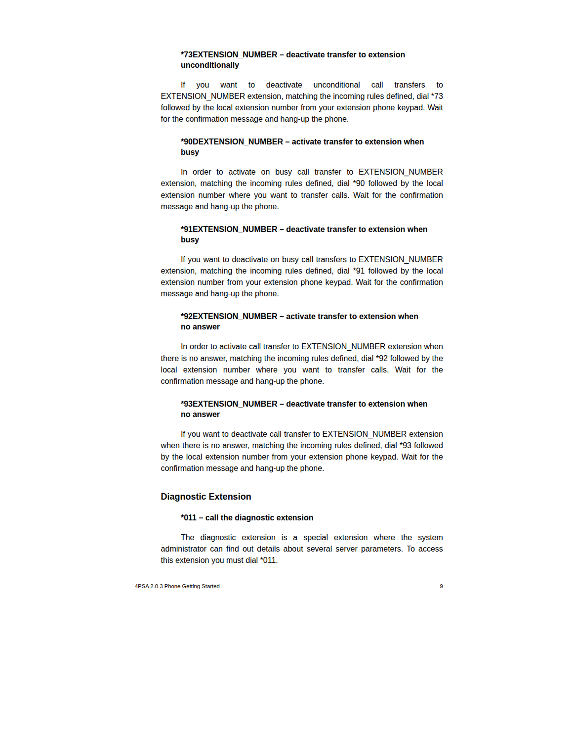*73EXTENSION_NUMBER – deactivate transfer to extensionunconditionally
If you want to deactivate unconditional call transfers to EXTENSION_NUMBER extension, matching the incoming rules defined, dial *73 followed by the local extension number from your extension phone keypad. Wait for the confirmation message and hang-up the phone.
*90DEXTENSION_NUMBER – activate transfer to extension whenbusy
In order to activate on busy call transfer to EXTENSION_NUMBER extension, matching the incoming rules defined, dial *90 followed by the local extension number where you want to transfer calls. Wait for the confirmation message and hang-up the phone.
*91EXTENSION_NUMBER – deactivate transfer to extension whenbusy
If you want to deactivate on busy call transfers to EXTENSION_NUMBER extension, matching the incoming rules defined, dial *91 followed by the local extension number from your extension phone keypad. Wait for the confirmation message and hang-up the phone.
*92EXTENSION_NUMBER – activate transfer to extension whenno answer
In order to activate call transfer to EXTENSION_NUMBER extension when there is no answer, matching the incoming rules defined, dial *92 followed by the local extension number where you want to transfer calls. Wait for the confirmation message and hang-up the phone.
*93EXTENSION_NUMBER – deactivate transfer to extension whenno answer
If you want to deactivate call transfer to EXTENSION_NUMBER extension when there is no answer, matching the incoming rules defined, dial *93 followed by the local extension number from your extension phone keypad. Wait for the confirmation message and hang-up the phone.
Diagnostic Extension
*011 – call the diagnostic extension
The diagnostic extension is a special extension where the system administrator can find out details about several server parameters. To access this extension you must dial *011.
4PSA 2.0.3 Phone Getting Started 9